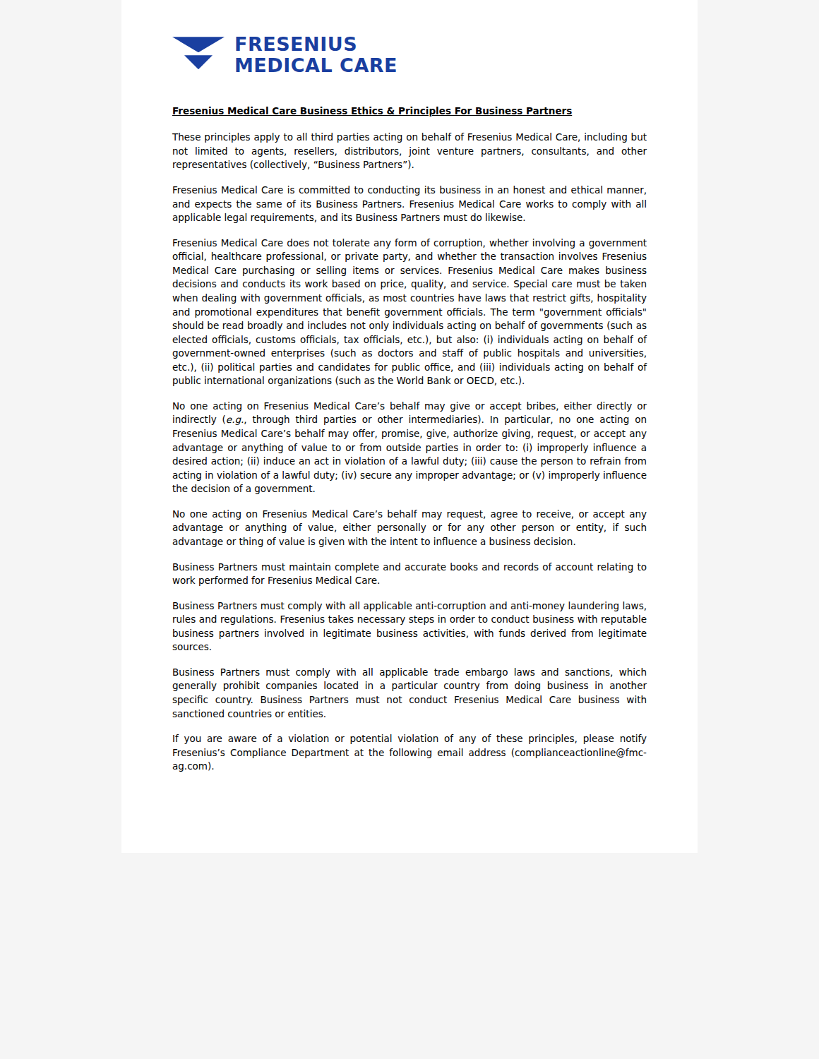FRESENIUS
MEDICAL CARE
Fresenius Medical Care Business Ethics & Principles For Business Partners
These principles apply to all third parties acting on behalf of Fresenius Medical Care, including but not limited to agents, resellers, distributors, joint venture partners, consultants, and other representatives (collectively, “Business Partners”).
Fresenius Medical Care is committed to conducting its business in an honest and ethical manner, and expects the same of its Business Partners. Fresenius Medical Care works to comply with all applicable legal requirements, and its Business Partners must do likewise.
Fresenius Medical Care does not tolerate any form of corruption, whether involving a government official, healthcare professional, or private party, and whether the transaction involves Fresenius Medical Care purchasing or selling items or services. Fresenius Medical Care makes business decisions and conducts its work based on price, quality, and service. Special care must be taken when dealing with government officials, as most countries have laws that restrict gifts, hospitality and promotional expenditures that benefit government officials. The term "government officials" should be read broadly and includes not only individuals acting on behalf of governments (such as elected officials, customs officials, tax officials, etc.), but also: (i) individuals acting on behalf of government-owned enterprises (such as doctors and staff of public hospitals and universities, etc.), (ii) political parties and candidates for public office, and (iii) individuals acting on behalf of public international organizations (such as the World Bank or OECD, etc.).
No one acting on Fresenius Medical Care’s behalf may give or accept bribes, either directly or indirectly (e.g., through third parties or other intermediaries). In particular, no one acting on Fresenius Medical Care’s behalf may offer, promise, give, authorize giving, request, or accept any advantage or anything of value to or from outside parties in order to: (i) improperly influence a desired action; (ii) induce an act in violation of a lawful duty; (iii) cause the person to refrain from acting in violation of a lawful duty; (iv) secure any improper advantage; or (v) improperly influence the decision of a government.
No one acting on Fresenius Medical Care’s behalf may request, agree to receive, or accept any advantage or anything of value, either personally or for any other person or entity, if such advantage or thing of value is given with the intent to influence a business decision.
Business Partners must maintain complete and accurate books and records of account relating to work performed for Fresenius Medical Care.
Business Partners must comply with all applicable anti-corruption and anti-money laundering laws, rules and regulations. Fresenius takes necessary steps in order to conduct business with reputable business partners involved in legitimate business activities, with funds derived from legitimate sources.
Business Partners must comply with all applicable trade embargo laws and sanctions, which generally prohibit companies located in a particular country from doing business in another specific country. Business Partners must not conduct Fresenius Medical Care business with sanctioned countries or entities.
If you are aware of a violation or potential violation of any of these principles, please notify Fresenius’s Compliance Department at the following email address (complianceactionline@fmc-ag.com).